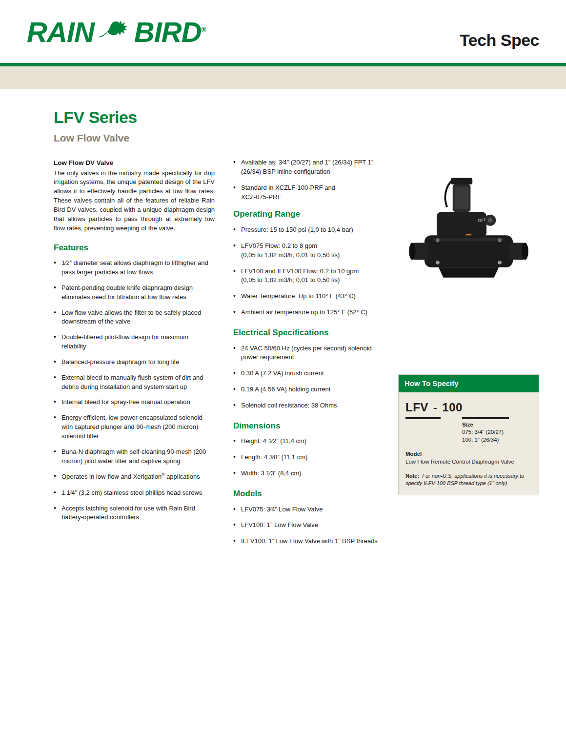RAIN BIRD®
Tech Spec
LFV Series
Low Flow Valve
Low Flow DV Valve
The only valves in the industry made specifically for drip irrigation systems, the unique patented design of the LFV allows it to effectively handle particles at low flow rates. These valves contain all of the features of reliable Rain Bird DV valves, coupled with a unique diaphragm design that allows particles to pass through at extremely low flow rates, preventing weeping of the valve.
Features
1⁄2” diameter seat allows diaphragm to lifthigher and pass larger particles at low flows
Patent-pending double knife diaphragm design eliminates need for filtration at low flow rates
Low flow valve allows the filter to be safely placed downstream of the valve
Double-filtered pilot-flow design for maximum reliability
Balanced-pressure diaphragm for long life
External bleed to manually flush system of dirt and debris during installation and system start up
Internal bleed for spray-free manual operation
Energy efficient, low-power encapsulated solenoid with captured plunger and 90-mesh (200 micron) solenoid filter
Buna-N diaphragm with self-cleaning 90-mesh (200 micron) pilot water filter and captive spring
Operates in low-flow and Xerigation® applications
1 1⁄4” (3,2 cm) stainless steel phillips head screws
Accepts latching solenoid for use with Rain Bird battery-operated controllers
Available as: 3⁄4” (20/27) and 1” (26/34) FPT 1” (26/34) BSP inline configuration
Standard in XCZLF-100-PRF and
XCZ-075-PRF
Operating Range
Pressure: 15 to 150 psi (1,0 to 10,4 bar)
LFV075 Flow: 0.2 to 8 gpm
(0,05 to 1,82 m3/h; 0,01 to 0,50 l/s)
LFV100 and ILFV100 Flow: 0.2 to 10 gpm
(0,05 to 1,82 m3/h; 0,01 to 0,50 l/s)
Water Temperature: Up to 110° F (43° C)
Ambient air temperature up to 125° F (52° C)
Electrical Specifications
24 VAC 50/60 Hz (cycles per second) solenoid power requirement
0.30 A (7.2 VA) inrush current
0.19 A (4.56 VA) holding current
Solenoid coil resistance: 38 Ohms
Dimensions
Height: 4 1⁄2” (11,4 cm)
Length: 4 3⁄8” (11,1 cm)
Width: 3 1⁄3” (8,4 cm)
Models
LFV075: 3⁄4” Low Flow Valve
LFV100: 1” Low Flow Valve
ILFV100: 1” Low Flow Valve with 1” BSP threads
OFF
How To Specify
LFV - 100
Size
075: 3/4” (20/27)
100: 1” (26/34)
Model
Low Flow Remote Control Diaphragm Valve
Note: For non-U.S. applications it is necessary to specify ILFV-100 BSP thread type (1” only)